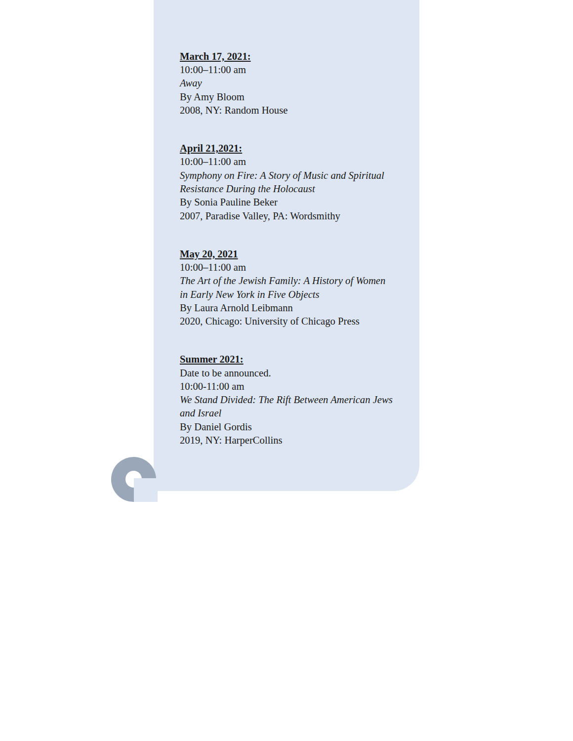March 17, 2021: 10:00–11:00 am Away By Amy Bloom 2008, NY: Random House
April 21,2021: 10:00–11:00 am Symphony on Fire: A Story of Music and Spiritual Resistance During the Holocaust By Sonia Pauline Beker 2007, Paradise Valley, PA: Wordsmithy
May 20, 2021 10:00–11:00 am The Art of the Jewish Family: A History of Women in Early New York in Five Objects By Laura Arnold Leibmann 2020, Chicago: University of Chicago Press
Summer 2021: Date to be announced. 10:00-11:00 am We Stand Divided: The Rift Between American Jews and Israel By Daniel Gordis 2019, NY: HarperCollins